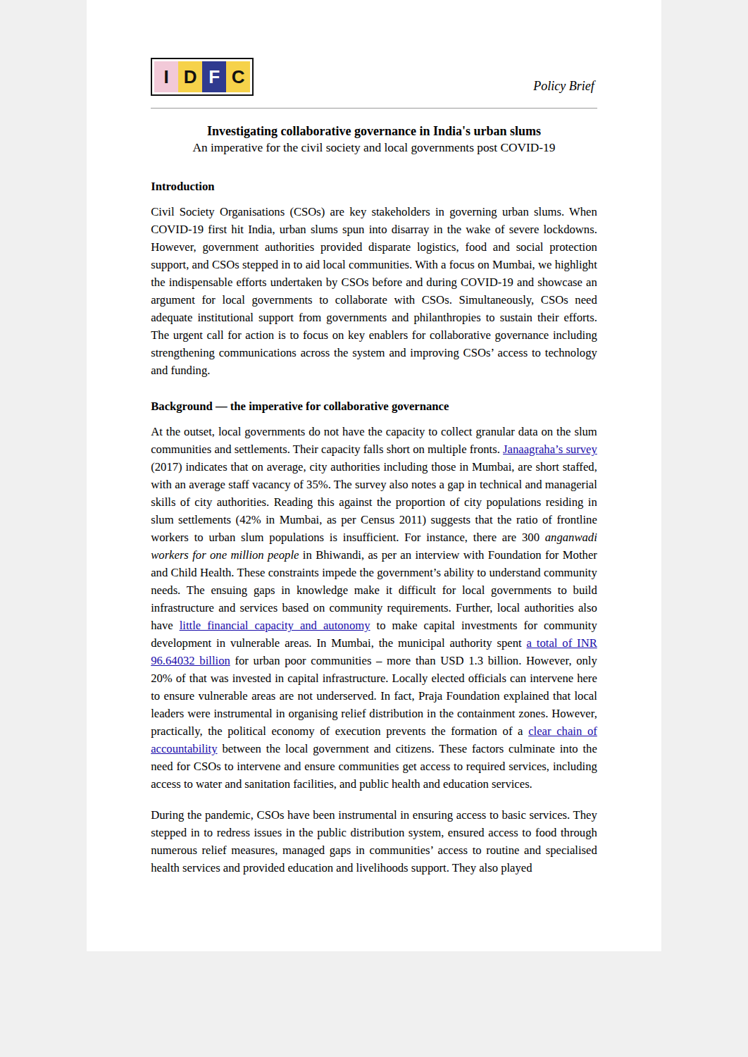IDFC
Policy Brief
Investigating collaborative governance in India's urban slums
An imperative for the civil society and local governments post COVID-19
Introduction
Civil Society Organisations (CSOs) are key stakeholders in governing urban slums. When COVID-19 first hit India, urban slums spun into disarray in the wake of severe lockdowns. However, government authorities provided disparate logistics, food and social protection support, and CSOs stepped in to aid local communities. With a focus on Mumbai, we highlight the indispensable efforts undertaken by CSOs before and during COVID-19 and showcase an argument for local governments to collaborate with CSOs. Simultaneously, CSOs need adequate institutional support from governments and philanthropies to sustain their efforts. The urgent call for action is to focus on key enablers for collaborative governance including strengthening communications across the system and improving CSOs’ access to technology and funding.
Background — the imperative for collaborative governance
At the outset, local governments do not have the capacity to collect granular data on the slum communities and settlements. Their capacity falls short on multiple fronts. Janaagraha’s survey (2017) indicates that on average, city authorities including those in Mumbai, are short staffed, with an average staff vacancy of 35%. The survey also notes a gap in technical and managerial skills of city authorities. Reading this against the proportion of city populations residing in slum settlements (42% in Mumbai, as per Census 2011) suggests that the ratio of frontline workers to urban slum populations is insufficient. For instance, there are 300 anganwadi workers for one million people in Bhiwandi, as per an interview with Foundation for Mother and Child Health. These constraints impede the government’s ability to understand community needs. The ensuing gaps in knowledge make it difficult for local governments to build infrastructure and services based on community requirements. Further, local authorities also have little financial capacity and autonomy to make capital investments for community development in vulnerable areas. In Mumbai, the municipal authority spent a total of INR 96.64032 billion for urban poor communities – more than USD 1.3 billion. However, only 20% of that was invested in capital infrastructure. Locally elected officials can intervene here to ensure vulnerable areas are not underserved. In fact, Praja Foundation explained that local leaders were instrumental in organising relief distribution in the containment zones. However, practically, the political economy of execution prevents the formation of a clear chain of accountability between the local government and citizens. These factors culminate into the need for CSOs to intervene and ensure communities get access to required services, including access to water and sanitation facilities, and public health and education services.
During the pandemic, CSOs have been instrumental in ensuring access to basic services. They stepped in to redress issues in the public distribution system, ensured access to food through numerous relief measures, managed gaps in communities’ access to routine and specialised health services and provided education and livelihoods support. They also played